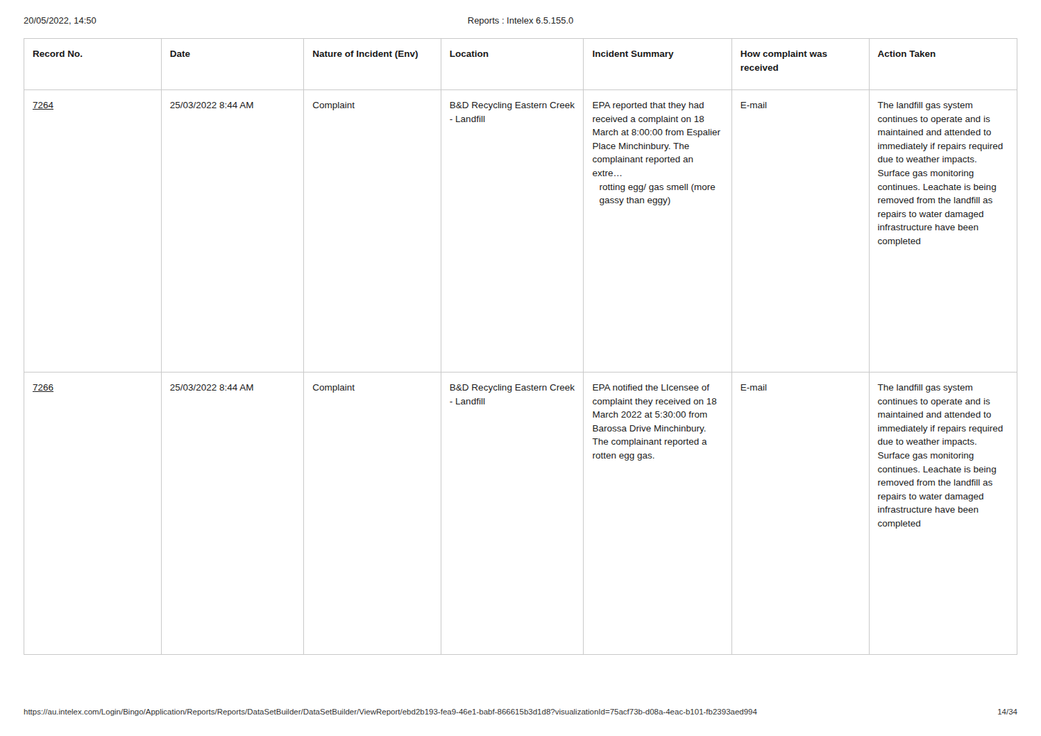20/05/2022, 14:50
Reports : Intelex 6.5.155.0
| Record No. | Date | Nature of Incident (Env) | Location | Incident Summary | How complaint was received | Action Taken |
| --- | --- | --- | --- | --- | --- | --- |
| 7264 | 25/03/2022 8:44 AM | Complaint | B&D Recycling Eastern Creek - Landfill | EPA reported that they had received a complaint on 18 March at 8:00:00 from Espalier Place Minchinbury. The complainant reported an extre … rotting egg/ gas smell (more gassy than eggy) | E-mail | The landfill gas system continues to operate and is maintained and attended to immediately if repairs required due to weather impacts. Surface gas monitoring continues. Leachate is being removed from the landfill as repairs to water damaged infrastructure have been completed |
| 7266 | 25/03/2022 8:44 AM | Complaint | B&D Recycling Eastern Creek - Landfill | EPA notified the LIcensee of complaint they received on 18 March 2022 at 5:30:00 from Barossa Drive Minchinbury. The complainant reported a rotten egg gas. | E-mail | The landfill gas system continues to operate and is maintained and attended to immediately if repairs required due to weather impacts. Surface gas monitoring continues. Leachate is being removed from the landfill as repairs to water damaged infrastructure have been completed |
https://au.intelex.com/Login/Bingo/Application/Reports/Reports/DataSetBuilder/DataSetBuilder/ViewReport/ebd2b193-fea9-46e1-babf-866615b3d1d8?visualizationId=75acf73b-d08a-4eac-b101-fb2393aed994
14/34